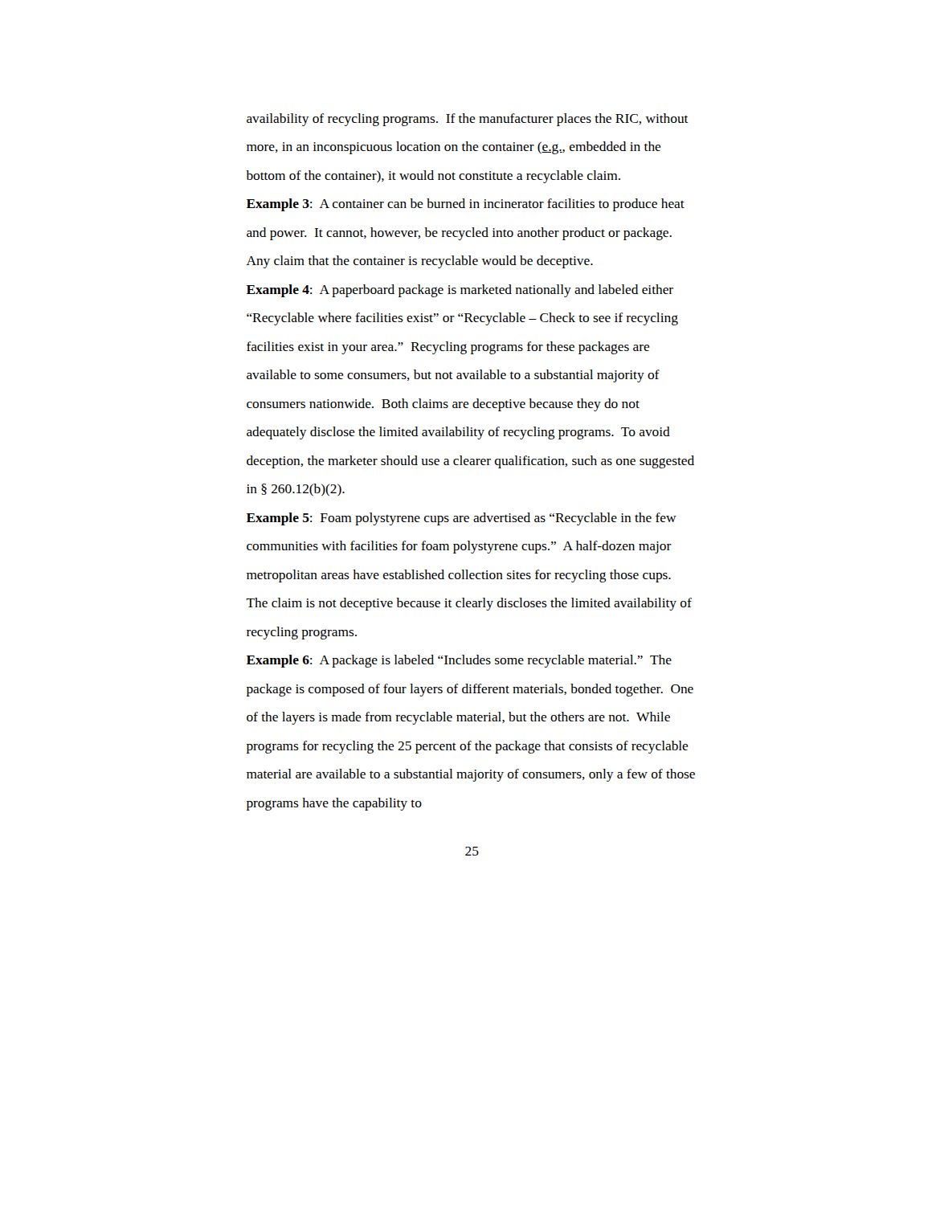availability of recycling programs. If the manufacturer places the RIC, without more, in an inconspicuous location on the container (e.g., embedded in the bottom of the container), it would not constitute a recyclable claim.
Example 3: A container can be burned in incinerator facilities to produce heat and power. It cannot, however, be recycled into another product or package. Any claim that the container is recyclable would be deceptive.
Example 4: A paperboard package is marketed nationally and labeled either “Recyclable where facilities exist” or “Recyclable – Check to see if recycling facilities exist in your area.” Recycling programs for these packages are available to some consumers, but not available to a substantial majority of consumers nationwide. Both claims are deceptive because they do not adequately disclose the limited availability of recycling programs. To avoid deception, the marketer should use a clearer qualification, such as one suggested in § 260.12(b)(2).
Example 5: Foam polystyrene cups are advertised as “Recyclable in the few communities with facilities for foam polystyrene cups.” A half-dozen major metropolitan areas have established collection sites for recycling those cups. The claim is not deceptive because it clearly discloses the limited availability of recycling programs.
Example 6: A package is labeled “Includes some recyclable material.” The package is composed of four layers of different materials, bonded together. One of the layers is made from recyclable material, but the others are not. While programs for recycling the 25 percent of the package that consists of recyclable material are available to a substantial majority of consumers, only a few of those programs have the capability to
25